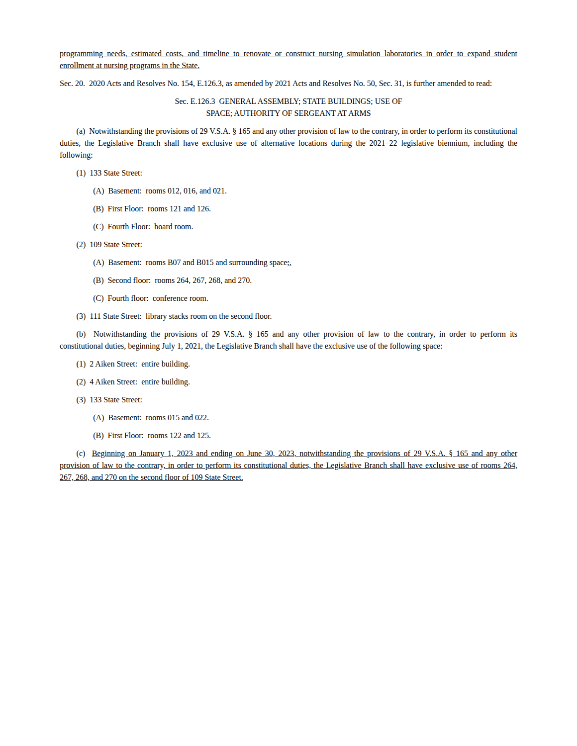programming needs, estimated costs, and timeline to renovate or construct nursing simulation laboratories in order to expand student enrollment at nursing programs in the State.
Sec. 20. 2020 Acts and Resolves No. 154, E.126.3, as amended by 2021 Acts and Resolves No. 50, Sec. 31, is further amended to read:
Sec. E.126.3 GENERAL ASSEMBLY; STATE BUILDINGS; USE OF
SPACE; AUTHORITY OF SERGEANT AT ARMS
(a) Notwithstanding the provisions of 29 V.S.A. § 165 and any other provision of law to the contrary, in order to perform its constitutional duties, the Legislative Branch shall have exclusive use of alternative locations during the 2021–22 legislative biennium, including the following:
(1) 133 State Street:
(A) Basement: rooms 012, 016, and 021.
(B) First Floor: rooms 121 and 126.
(C) Fourth Floor: board room.
(2) 109 State Street:
(A) Basement: rooms B07 and B015 and surrounding space;.
(B) Second floor: rooms 264, 267, 268, and 270.
(C) Fourth floor: conference room.
(3) 111 State Street: library stacks room on the second floor.
(b) Notwithstanding the provisions of 29 V.S.A. § 165 and any other provision of law to the contrary, in order to perform its constitutional duties, beginning July 1, 2021, the Legislative Branch shall have the exclusive use of the following space:
(1) 2 Aiken Street: entire building.
(2) 4 Aiken Street: entire building.
(3) 133 State Street:
(A) Basement: rooms 015 and 022.
(B) First Floor: rooms 122 and 125.
(c) Beginning on January 1, 2023 and ending on June 30, 2023, notwithstanding the provisions of 29 V.S.A. § 165 and any other provision of law to the contrary, in order to perform its constitutional duties, the Legislative Branch shall have exclusive use of rooms 264, 267, 268, and 270 on the second floor of 109 State Street.